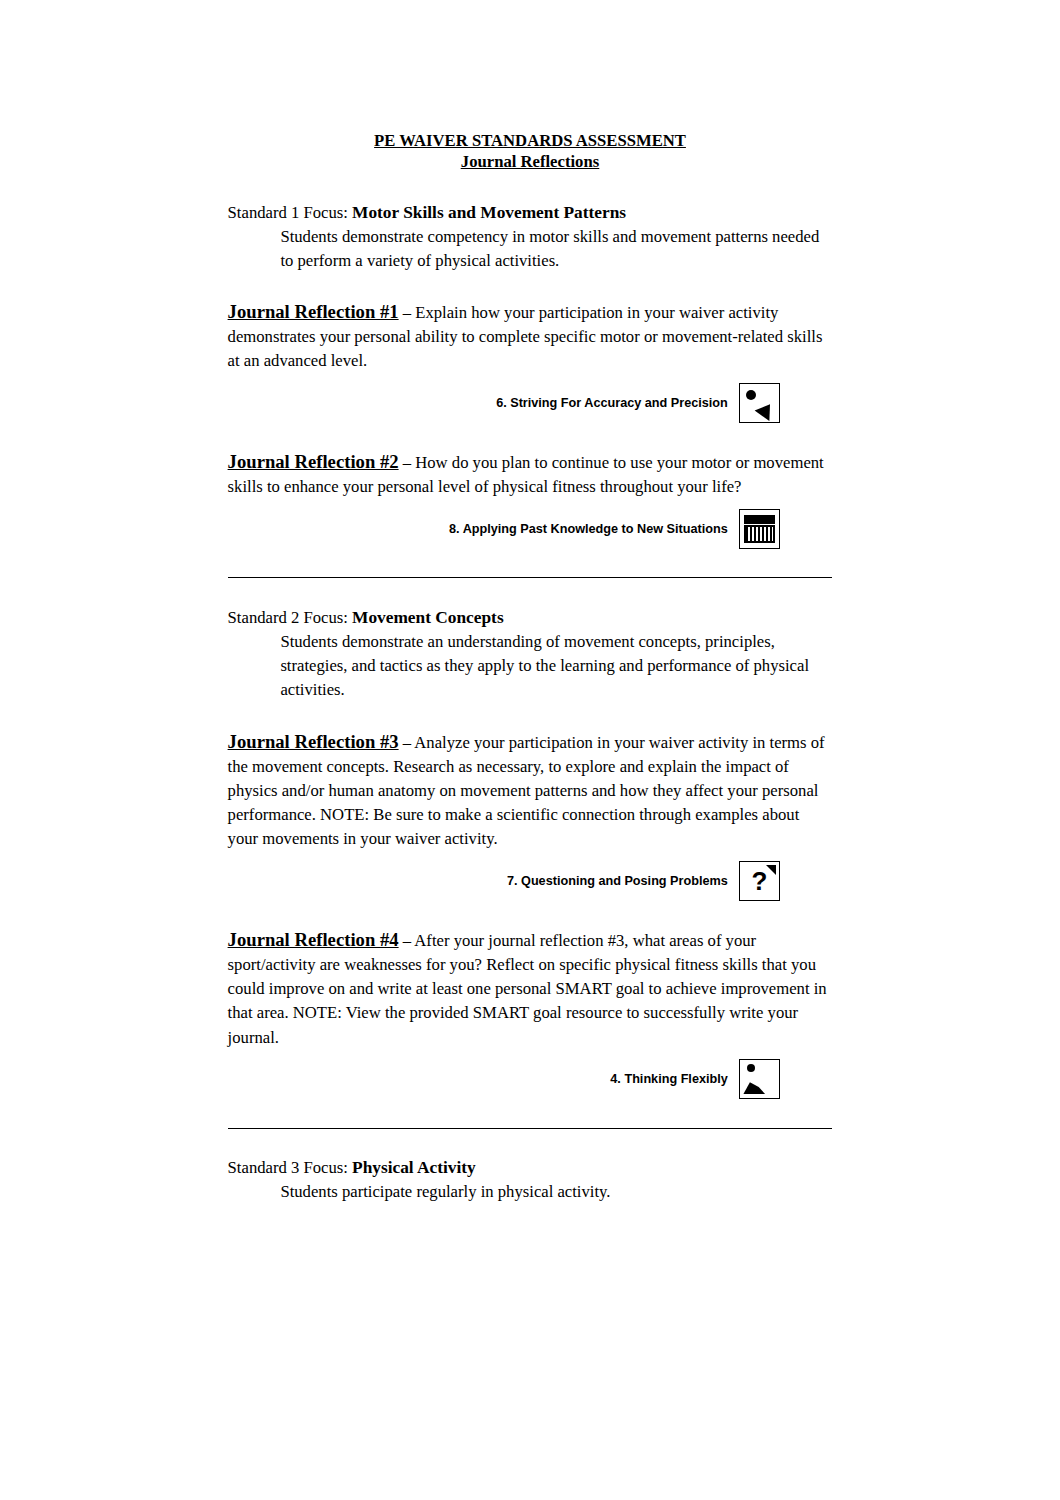PE WAIVER STANDARDS ASSESSMENTJournal Reflections
Standard 1 Focus: Motor Skills and Movement Patterns
Students demonstrate competency in motor skills and movement patterns needed to perform a variety of physical activities.
Journal Reflection #1 – Explain how your participation in your waiver activity demonstrates your personal ability to complete specific motor or movement-related skills at an advanced level.
6. Striving For Accuracy and Precision
Journal Reflection #2 – How do you plan to continue to use your motor or movement skills to enhance your personal level of physical fitness throughout your life?
8. Applying Past Knowledge to New Situations
Standard 2 Focus: Movement Concepts
Students demonstrate an understanding of movement concepts, principles, strategies, and tactics as they apply to the learning and performance of physical activities.
Journal Reflection #3 – Analyze your participation in your waiver activity in terms of the movement concepts. Research as necessary, to explore and explain the impact of physics and/or human anatomy on movement patterns and how they affect your personal performance. NOTE: Be sure to make a scientific connection through examples about your movements in your waiver activity.
7. Questioning and Posing Problems
Journal Reflection #4 – After your journal reflection #3, what areas of your sport/activity are weaknesses for you? Reflect on specific physical fitness skills that you could improve on and write at least one personal SMART goal to achieve improvement in that area. NOTE: View the provided SMART goal resource to successfully write your journal.
4. Thinking Flexibly
Standard 3 Focus: Physical Activity
Students participate regularly in physical activity.